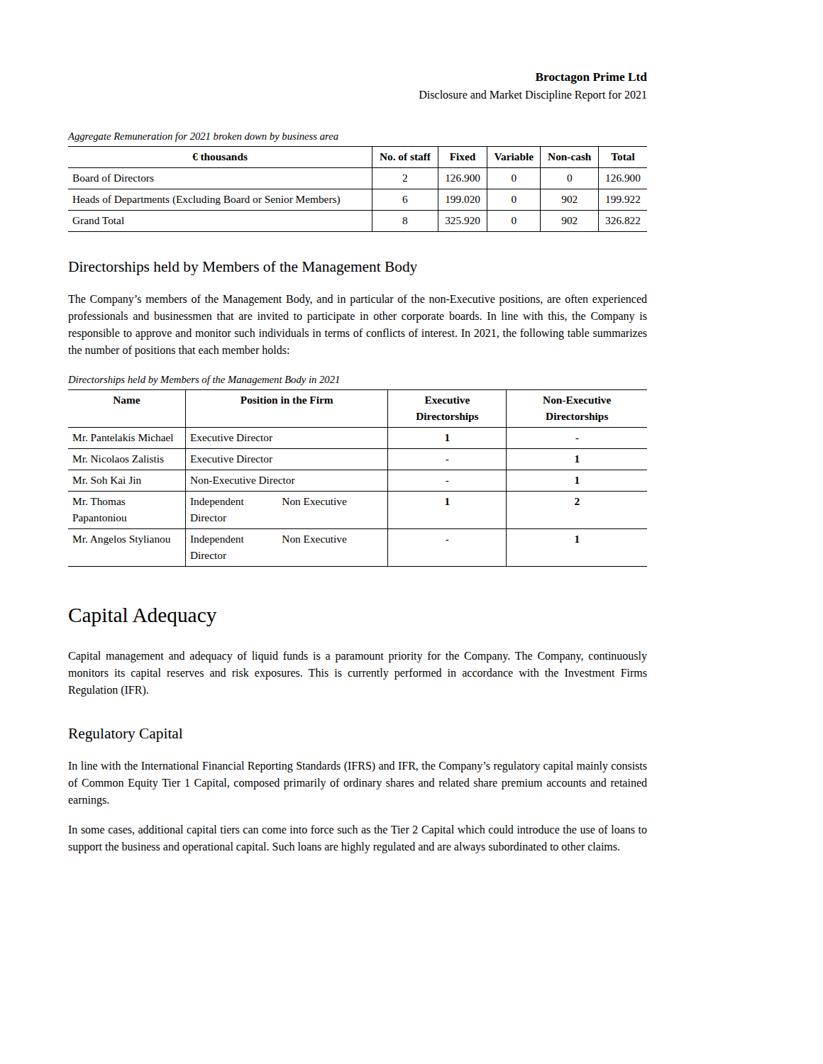Broctagon Prime Ltd
Disclosure and Market Discipline Report for 2021
Aggregate Remuneration for 2021 broken down by business area
| € thousands | No. of staff | Fixed | Variable | Non-cash | Total |
| --- | --- | --- | --- | --- | --- |
| Board of Directors | 2 | 126.900 | 0 | 0 | 126.900 |
| Heads of Departments (Excluding Board or Senior Members) | 6 | 199.020 | 0 | 902 | 199.922 |
| Grand Total | 8 | 325.920 | 0 | 902 | 326.822 |
Directorships held by Members of the Management Body
The Company’s members of the Management Body, and in particular of the non-Executive positions, are often experienced professionals and businessmen that are invited to participate in other corporate boards. In line with this, the Company is responsible to approve and monitor such individuals in terms of conflicts of interest. In 2021, the following table summarizes the number of positions that each member holds:
Directorships held by Members of the Management Body in 2021
| Name | Position in the Firm | Executive Directorships | Non-Executive Directorships |
| --- | --- | --- | --- |
| Mr. Pantelakis Michael | Executive Director | 1 | - |
| Mr. Nicolaos Zalistis | Executive Director | - | 1 |
| Mr. Soh Kai Jin | Non-Executive Director | - | 1 |
| Mr. Thomas Papantoniou | Independent Non Executive Director | 1 | 2 |
| Mr. Angelos Stylianou | Independent Non Executive Director | - | 1 |
Capital Adequacy
Capital management and adequacy of liquid funds is a paramount priority for the Company. The Company, continuously monitors its capital reserves and risk exposures. This is currently performed in accordance with the Investment Firms Regulation (IFR).
Regulatory Capital
In line with the International Financial Reporting Standards (IFRS) and IFR, the Company’s regulatory capital mainly consists of Common Equity Tier 1 Capital, composed primarily of ordinary shares and related share premium accounts and retained earnings.
In some cases, additional capital tiers can come into force such as the Tier 2 Capital which could introduce the use of loans to support the business and operational capital. Such loans are highly regulated and are always subordinated to other claims.